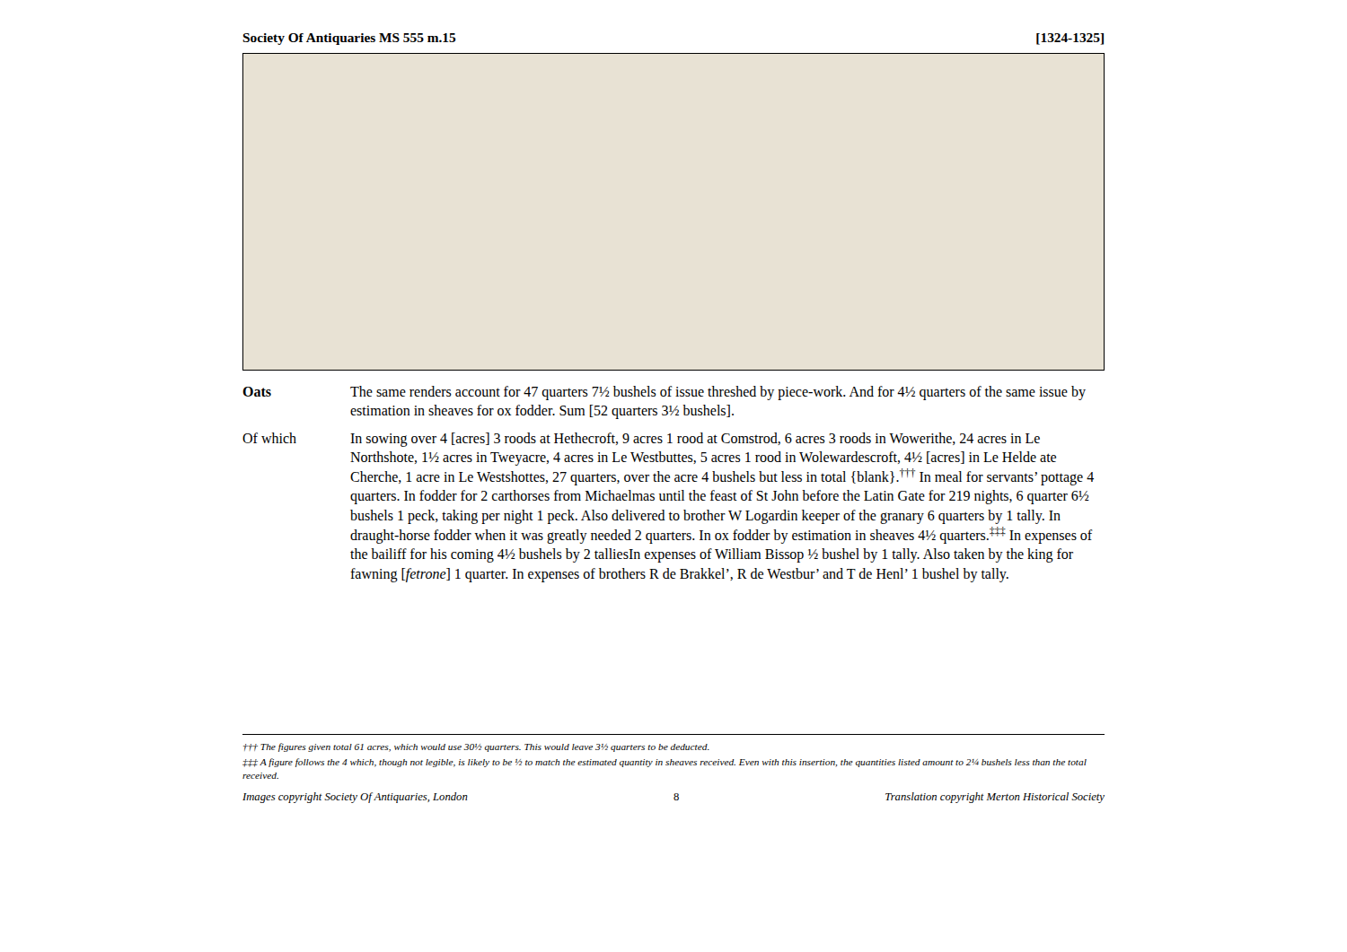Society Of Antiquaries MS 555 m.15
[1324-1325]
| Oats | The same renders account for 47 quarters 7½ bushels of issue threshed by piece-work. And for 4½ quarters of the same issue by estimation in sheaves for ox fodder. Sum [52 quarters 3½ bushels]. |
| Of which | In sowing over 4 [acres] 3 roods at Hethecroft, 9 acres 1 rood at Comstrod, 6 acres 3 roods in Wowerithe, 24 acres in Le Northshote, 1½ acres in Tweyacre, 4 acres in Le Westbuttes, 5 acres 1 rood in Wolewardescroft, 4½ [acres] in Le Helde ate Cherche, 1 acre in Le Westshottes, 27 quarters, over the acre 4 bushels but less in total {blank}. ††† In meal for servants’ pottage 4 quarters. In fodder for 2 carthorses from Michaelmas until the feast of St John before the Latin Gate for 219 nights, 6 quarter 6½ bushels 1 peck, taking per night 1 peck. Also delivered to brother W Logardin keeper of the granary 6 quarters by 1 tally. In draught-horse fodder when it was greatly needed 2 quarters. In ox fodder by estimation in sheaves 4½ quarters. ‡‡‡ In expenses of the bailiff for his coming 4½ bushels by 2 talliesIn expenses of William Bissop ½ bushel by 1 tally. Also taken by the king for fawning [ fetrone ] 1 quarter. In expenses of brothers R de Brakkel’, R de Westbur’ and T de Henl’ 1 bushel by tally. |
††† The figures given total 61 acres, which would use 30½ quarters. This would leave 3½ quarters to be deducted.
‡‡‡ A figure follows the 4 which, though not legible, is likely to be ½ to match the estimated quantity in sheaves received. Even with this insertion, the quantities listed amount to 2¼ bushels less than the total received.
Images copyright Society Of Antiquaries, London
8
Translation copyright Merton Historical Society